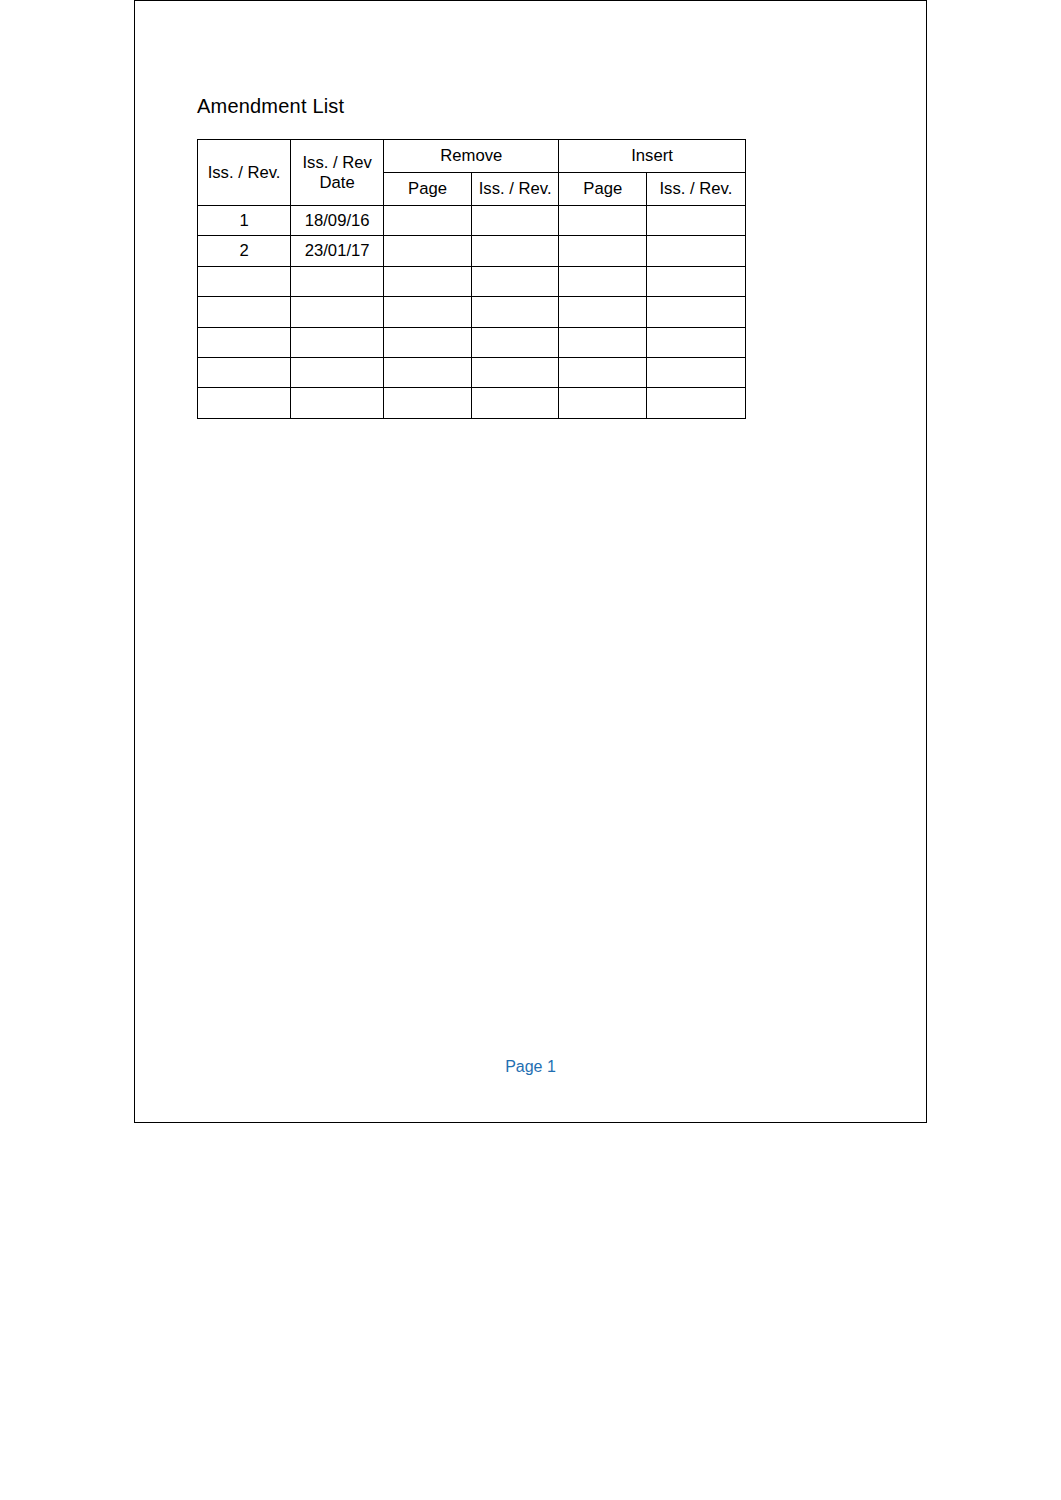Amendment List
| Iss. / Rev. | Iss. / Rev Date | Remove | Insert |
| --- | --- | --- | --- |
| Page | Iss. / Rev. | Page | Iss. / Rev. |
| 1 | 18/09/16 | | | | |
| 2 | 23/01/17 | | | | |
Page 1